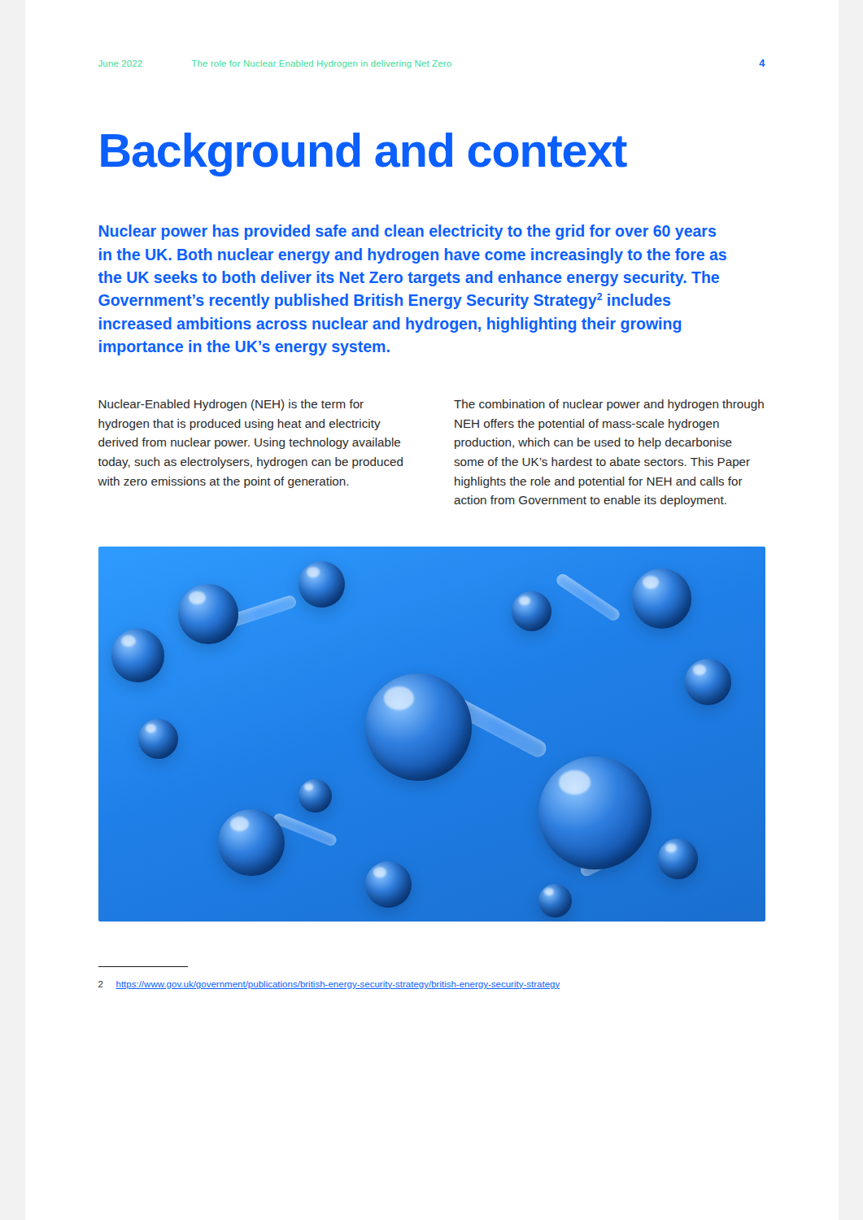June 2022 The role for Nuclear Enabled Hydrogen in delivering Net Zero 4
Background and context
Nuclear power has provided safe and clean electricity to the grid for over 60 years in the UK. Both nuclear energy and hydrogen have come increasingly to the fore as the UK seeks to both deliver its Net Zero targets and enhance energy security. The Government’s recently published British Energy Security Strategy2 includes increased ambitions across nuclear and hydrogen, highlighting their growing importance in the UK’s energy system.
Nuclear-Enabled Hydrogen (NEH) is the term for hydrogen that is produced using heat and electricity derived from nuclear power. Using technology available today, such as electrolysers, hydrogen can be produced with zero emissions at the point of generation.
The combination of nuclear power and hydrogen through NEH offers the potential of mass-scale hydrogen production, which can be used to help decarbonise some of the UK’s hardest to abate sectors. This Paper highlights the role and potential for NEH and calls for action from Government to enable its deployment.
2 https://www.gov.uk/government/publications/british-energy-security-strategy/british-energy-security-strategy